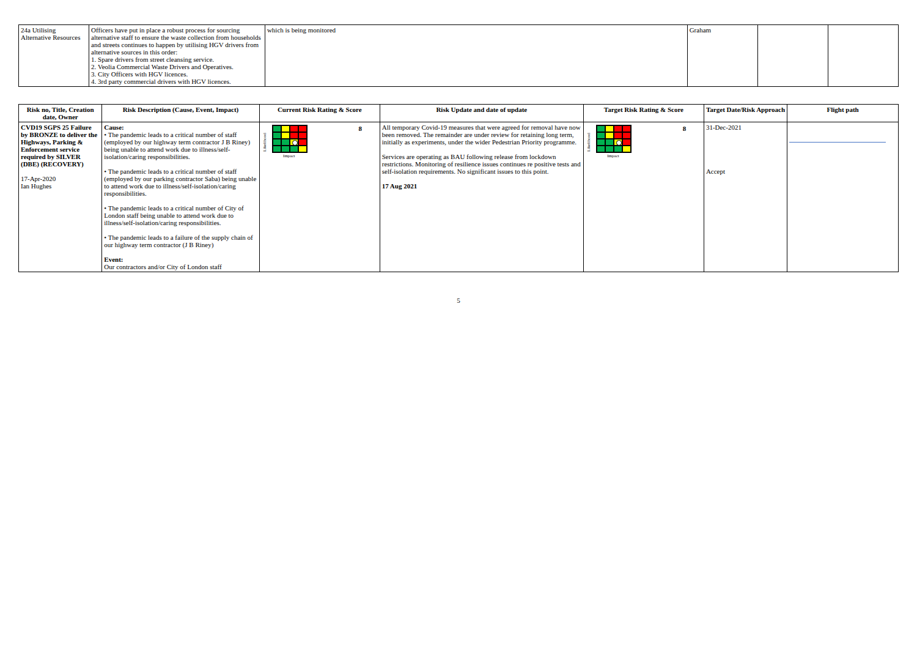| 24a Utilising Alternative Resources | Officers have put in place a robust process for sourcing alternative staff to ensure the waste collection from households and streets continues to happen by utilising HGV drivers from alternative sources in this order: 1. Spare drivers from street cleansing service. 2. Veolia Commercial Waste Drivers and Operatives. 3. City Officers with HGV licences. 4. 3rd party commercial drivers with HGV licences. | which is being monitored | Graham | | |
| Risk no, Title, Creation date, Owner | Risk Description (Cause, Event, Impact) | Current Risk Rating & Score | Risk Update and date of update | Target Risk Rating & Score | Target Date/Risk Approach | Flight path |
| --- | --- | --- | --- | --- | --- | --- |
| CVD19 SGPS 25 Failure by BRONZE to deliver the Highways, Parking & Enforcement service required by SILVER (DBE) (RECOVERY) 17-Apr-2020 Ian Hughes | Cause: • The pandemic leads to a critical number of staff (employed by our highway term contractor J B Riney) being unable to attend work due to illness/self-isolation/caring responsibilities. • The pandemic leads to a critical number of staff (employed by our parking contractor Saba) being unable to attend work due to illness/self-isolation/caring responsibilities. • The pandemic leads to a critical number of City of London staff being unable to attend work due to illness/self-isolation/caring responsibilities. • The pandemic leads to a failure of the supply chain of our highway term contractor (J B Riney) Event: Our contractors and/or City of London staff | / Likelihood Impact / 8 / | All temporary Covid-19 measures that were agreed for removal have now been removed. The remainder are under review for retaining long term, initially as experiments, under the wider Pedestrian Priority programme. Services are operating as BAU following release from lockdown restrictions. Monitoring of resilience issues continues re positive tests and self-isolation requirements. No significant issues to this point. 17 Aug 2021 | / Likelihood Impact / 8 / | 31-Dec-2021 Accept | |
5